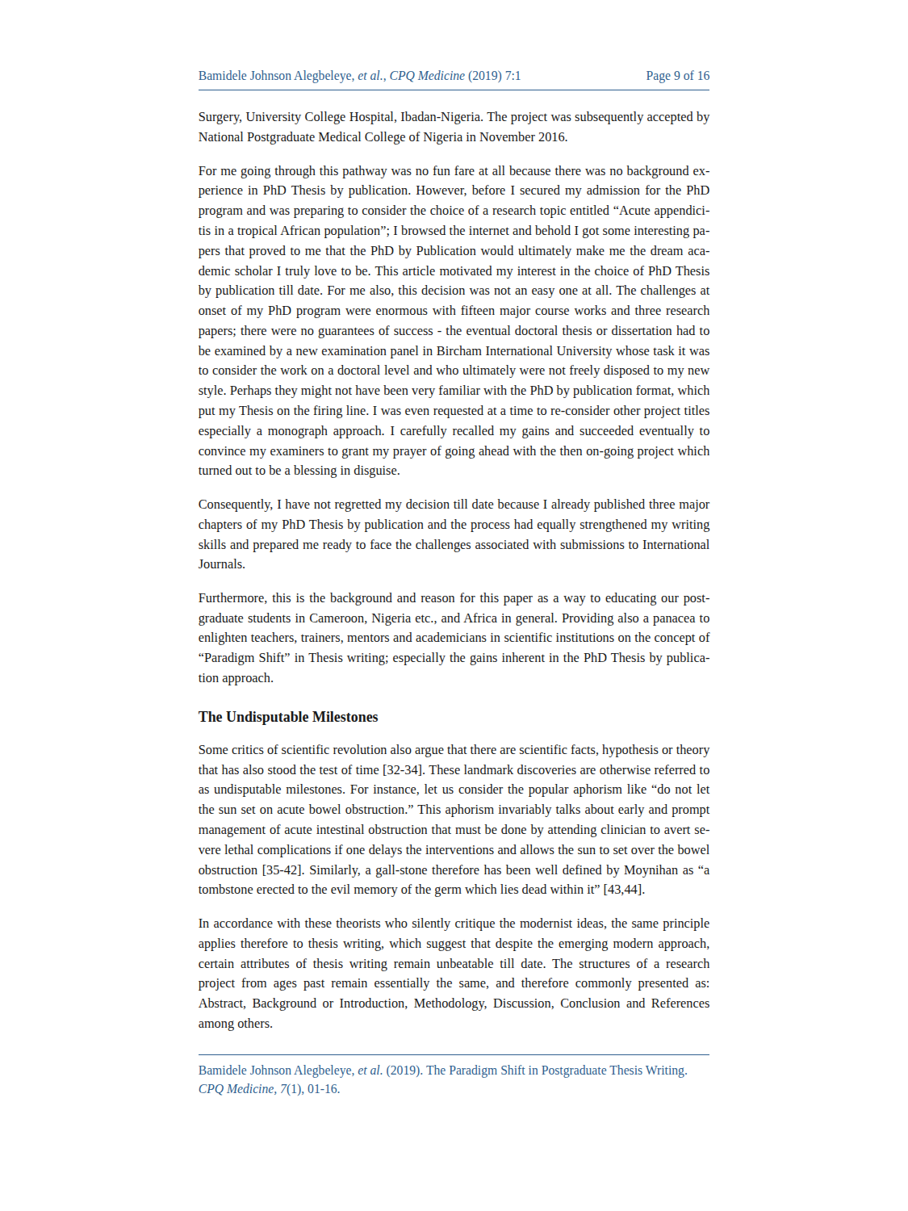Bamidele Johnson Alegbeleye, et al., CPQ Medicine (2019) 7:1 Page 9 of 16
Surgery, University College Hospital, Ibadan-Nigeria. The project was subsequently accepted by National Postgraduate Medical College of Nigeria in November 2016.
For me going through this pathway was no fun fare at all because there was no background experience in PhD Thesis by publication. However, before I secured my admission for the PhD program and was preparing to consider the choice of a research topic entitled “Acute appendicitis in a tropical African population”; I browsed the internet and behold I got some interesting papers that proved to me that the PhD by Publication would ultimately make me the dream academic scholar I truly love to be. This article motivated my interest in the choice of PhD Thesis by publication till date. For me also, this decision was not an easy one at all. The challenges at onset of my PhD program were enormous with fifteen major course works and three research papers; there were no guarantees of success - the eventual doctoral thesis or dissertation had to be examined by a new examination panel in Bircham International University whose task it was to consider the work on a doctoral level and who ultimately were not freely disposed to my new style. Perhaps they might not have been very familiar with the PhD by publication format, which put my Thesis on the firing line. I was even requested at a time to re-consider other project titles especially a monograph approach. I carefully recalled my gains and succeeded eventually to convince my examiners to grant my prayer of going ahead with the then on-going project which turned out to be a blessing in disguise.
Consequently, I have not regretted my decision till date because I already published three major chapters of my PhD Thesis by publication and the process had equally strengthened my writing skills and prepared me ready to face the challenges associated with submissions to International Journals.
Furthermore, this is the background and reason for this paper as a way to educating our postgraduate students in Cameroon, Nigeria etc., and Africa in general. Providing also a panacea to enlighten teachers, trainers, mentors and academicians in scientific institutions on the concept of “Paradigm Shift” in Thesis writing; especially the gains inherent in the PhD Thesis by publication approach.
The Undisputable Milestones
Some critics of scientific revolution also argue that there are scientific facts, hypothesis or theory that has also stood the test of time [32-34]. These landmark discoveries are otherwise referred to as undisputable milestones. For instance, let us consider the popular aphorism like “do not let the sun set on acute bowel obstruction.” This aphorism invariably talks about early and prompt management of acute intestinal obstruction that must be done by attending clinician to avert severe lethal complications if one delays the interventions and allows the sun to set over the bowel obstruction [35-42]. Similarly, a gall-stone therefore has been well defined by Moynihan as “a tombstone erected to the evil memory of the germ which lies dead within it” [43,44].
In accordance with these theorists who silently critique the modernist ideas, the same principle applies therefore to thesis writing, which suggest that despite the emerging modern approach, certain attributes of thesis writing remain unbeatable till date. The structures of a research project from ages past remain essentially the same, and therefore commonly presented as: Abstract, Background or Introduction, Methodology, Discussion, Conclusion and References among others.
Bamidele Johnson Alegbeleye, et al. (2019). The Paradigm Shift in Postgraduate Thesis Writing. CPQ Medicine, 7(1), 01-16.